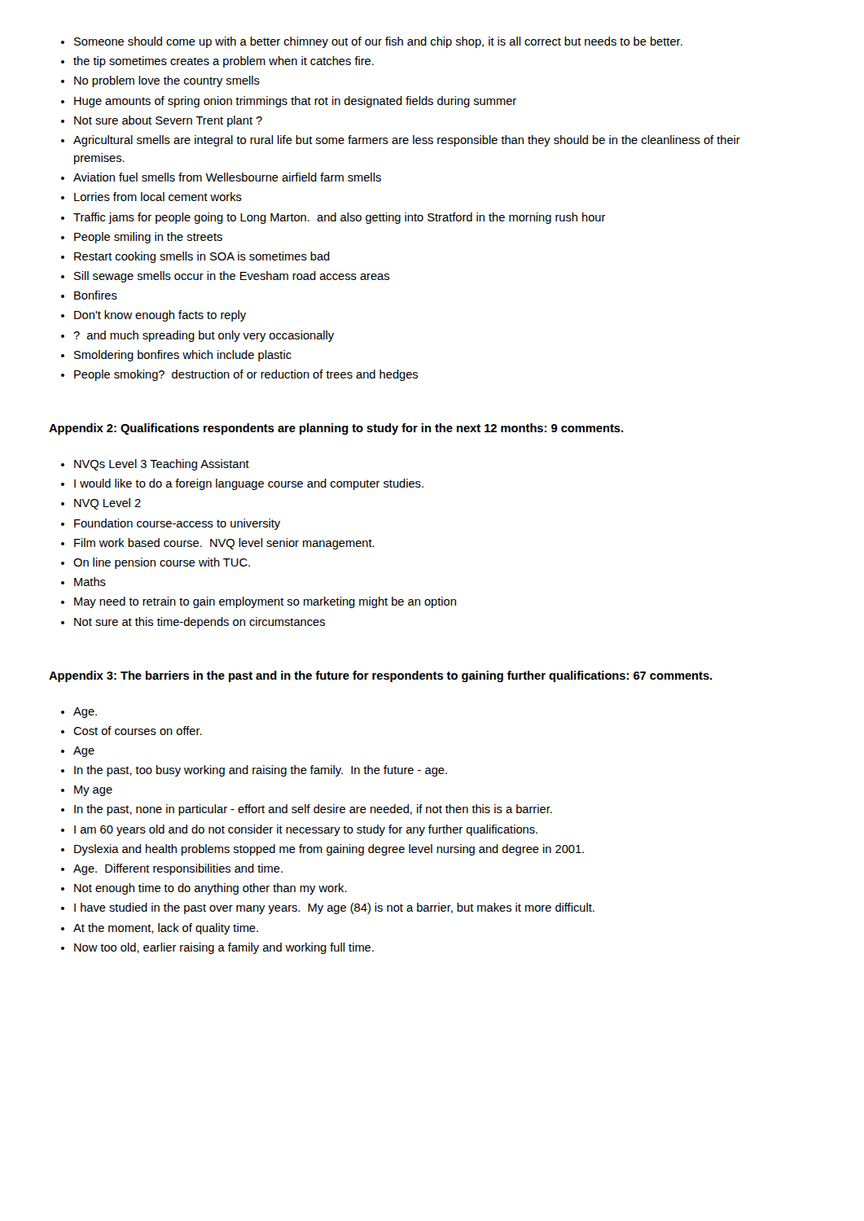Someone should come up with a better chimney out of our fish and chip shop, it is all correct but needs to be better.
the tip sometimes creates a problem when it catches fire.
No problem love the country smells
Huge amounts of spring onion trimmings that rot in designated fields during summer
Not sure about Severn Trent plant ?
Agricultural smells are integral to rural life but some farmers are less responsible than they should be in the cleanliness of their premises.
Aviation fuel smells from Wellesbourne airfield farm smells
Lorries from local cement works
Traffic jams for people going to Long Marton. and also getting into Stratford in the morning rush hour
People smiling in the streets
Restart cooking smells in SOA is sometimes bad
Sill sewage smells occur in the Evesham road access areas
Bonfires
Don't know enough facts to reply
? and much spreading but only very occasionally
Smoldering bonfires which include plastic
People smoking? destruction of or reduction of trees and hedges
Appendix 2: Qualifications respondents are planning to study for in the next 12 months: 9 comments.
NVQs Level 3 Teaching Assistant
I would like to do a foreign language course and computer studies.
NVQ Level 2
Foundation course-access to university
Film work based course. NVQ level senior management.
On line pension course with TUC.
Maths
May need to retrain to gain employment so marketing might be an option
Not sure at this time-depends on circumstances
Appendix 3: The barriers in the past and in the future for respondents to gaining further qualifications: 67 comments.
Age.
Cost of courses on offer.
Age
In the past, too busy working and raising the family. In the future - age.
My age
In the past, none in particular - effort and self desire are needed, if not then this is a barrier.
I am 60 years old and do not consider it necessary to study for any further qualifications.
Dyslexia and health problems stopped me from gaining degree level nursing and degree in 2001.
Age. Different responsibilities and time.
Not enough time to do anything other than my work.
I have studied in the past over many years. My age (84) is not a barrier, but makes it more difficult.
At the moment, lack of quality time.
Now too old, earlier raising a family and working full time.